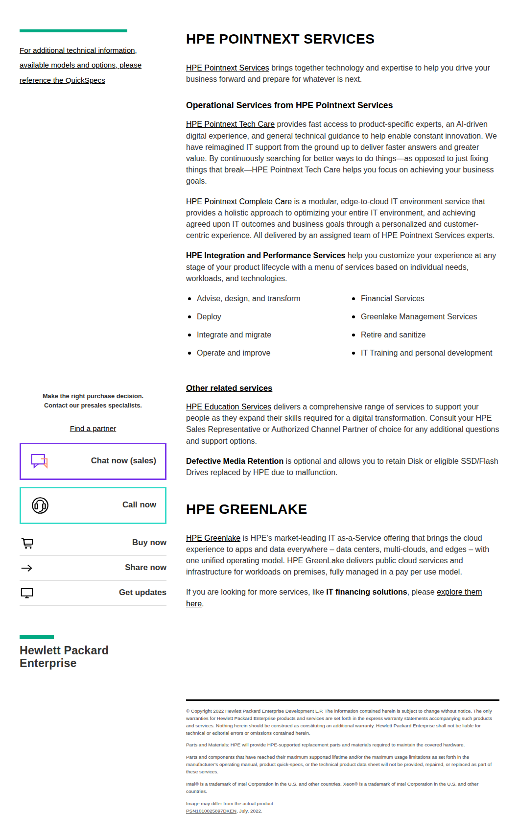For additional technical information, available models and options, please reference the QuickSpecs
Make the right purchase decision.
Contact our presales specialists.
Find a partner
Chat now (sales)
Call now
Buy now
Share now
Get updates
Hewlett Packard
Enterprise
HPE POINTNEXT SERVICES
HPE Pointnext Services brings together technology and expertise to help you drive your business forward and prepare for whatever is next.
Operational Services from HPE Pointnext Services
HPE Pointnext Tech Care provides fast access to product-specific experts, an AI-driven digital experience, and general technical guidance to help enable constant innovation. We have reimagined IT support from the ground up to deliver faster answers and greater value. By continuously searching for better ways to do things—as opposed to just fixing things that break—HPE Pointnext Tech Care helps you focus on achieving your business goals.
HPE Pointnext Complete Care is a modular, edge-to-cloud IT environment service that provides a holistic approach to optimizing your entire IT environment, and achieving agreed upon IT outcomes and business goals through a personalized and customer-centric experience. All delivered by an assigned team of HPE Pointnext Services experts.
HPE Integration and Performance Services help you customize your experience at any stage of your product lifecycle with a menu of services based on individual needs, workloads, and technologies.
Advise, design, and transform
Financial Services
Deploy
Greenlake Management Services
Integrate and migrate
Retire and sanitize
Operate and improve
IT Training and personal development
Other related services
HPE Education Services delivers a comprehensive range of services to support your people as they expand their skills required for a digital transformation. Consult your HPE Sales Representative or Authorized Channel Partner of choice for any additional questions and support options.
Defective Media Retention is optional and allows you to retain Disk or eligible SSD/Flash Drives replaced by HPE due to malfunction.
HPE GREENLAKE
HPE Greenlake is HPE’s market-leading IT as-a-Service offering that brings the cloud experience to apps and data everywhere – data centers, multi-clouds, and edges – with one unified operating model. HPE GreenLake delivers public cloud services and infrastructure for workloads on premises, fully managed in a pay per use model.
If you are looking for more services, like IT financing solutions, please explore them here.
© Copyright 2022 Hewlett Packard Enterprise Development L.P. The information contained herein is subject to change without notice. The only warranties for Hewlett Packard Enterprise products and services are set forth in the express warranty statements accompanying such products and services. Nothing herein should be construed as constituting an additional warranty. Hewlett Packard Enterprise shall not be liable for technical or editorial errors or omissions contained herein.
Parts and Materials: HPE will provide HPE-supported replacement parts and materials required to maintain the covered hardware.
Parts and components that have reached their maximum supported lifetime and/or the maximum usage limitations as set forth in the manufacturer's operating manual, product quick-specs, or the technical product data sheet will not be provided, repaired, or replaced as part of these services.
Intel® is a trademark of Intel Corporation in the U.S. and other countries. Xeon® is a trademark of Intel Corporation in the U.S. and other countries.
Image may differ from the actual product
PSN1010025897DKEN, July, 2022.